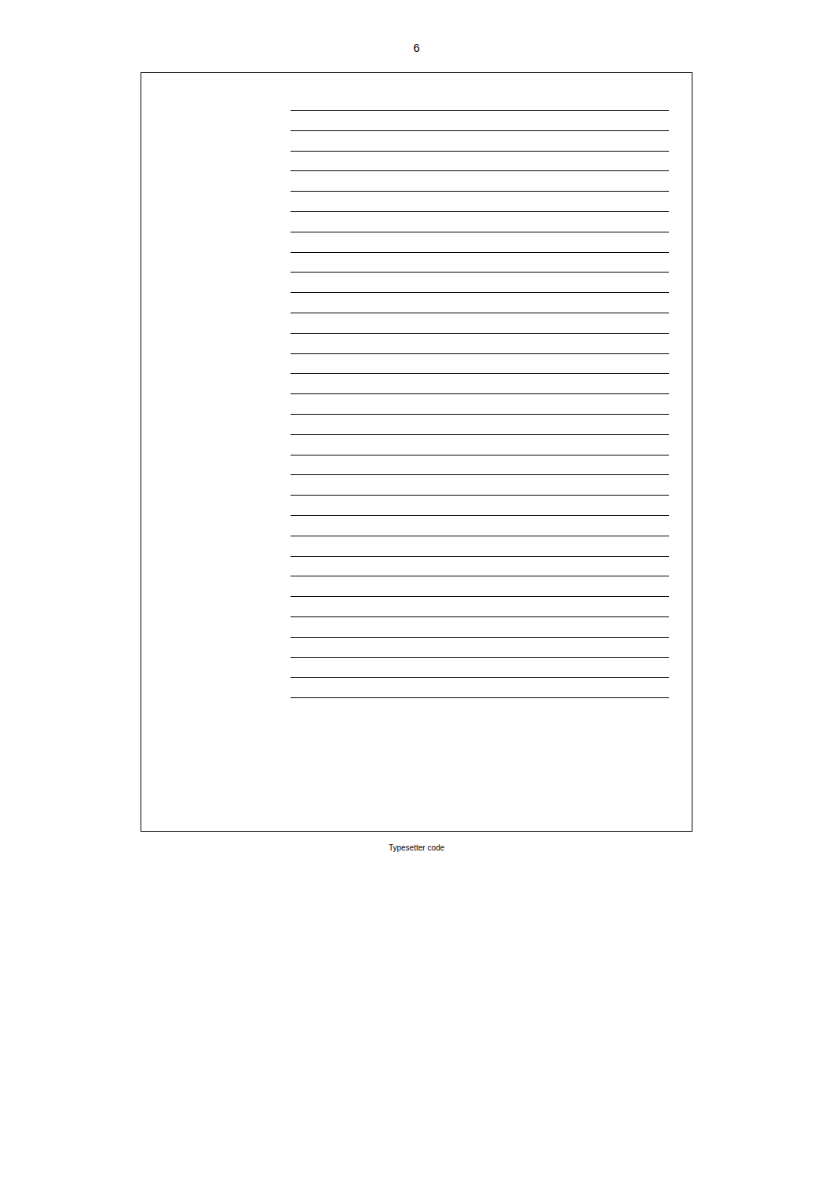6
Typesetter code